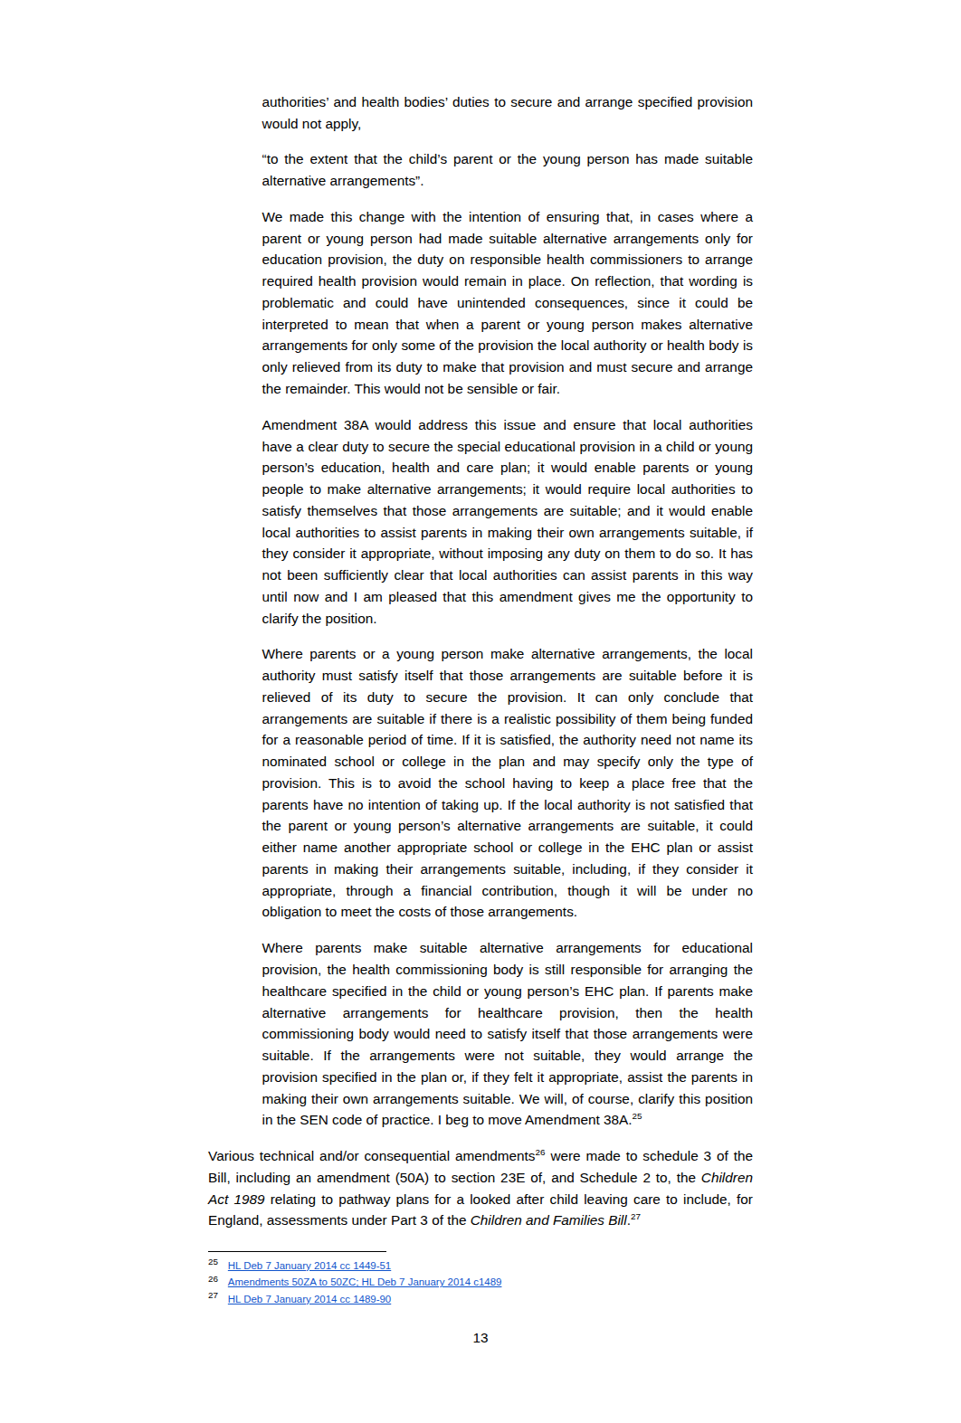authorities’ and health bodies’ duties to secure and arrange specified provision would not apply,
“to the extent that the child’s parent or the young person has made suitable alternative arrangements”.
We made this change with the intention of ensuring that, in cases where a parent or young person had made suitable alternative arrangements only for education provision, the duty on responsible health commissioners to arrange required health provision would remain in place. On reflection, that wording is problematic and could have unintended consequences, since it could be interpreted to mean that when a parent or young person makes alternative arrangements for only some of the provision the local authority or health body is only relieved from its duty to make that provision and must secure and arrange the remainder. This would not be sensible or fair.
Amendment 38A would address this issue and ensure that local authorities have a clear duty to secure the special educational provision in a child or young person’s education, health and care plan; it would enable parents or young people to make alternative arrangements; it would require local authorities to satisfy themselves that those arrangements are suitable; and it would enable local authorities to assist parents in making their own arrangements suitable, if they consider it appropriate, without imposing any duty on them to do so. It has not been sufficiently clear that local authorities can assist parents in this way until now and I am pleased that this amendment gives me the opportunity to clarify the position.
Where parents or a young person make alternative arrangements, the local authority must satisfy itself that those arrangements are suitable before it is relieved of its duty to secure the provision. It can only conclude that arrangements are suitable if there is a realistic possibility of them being funded for a reasonable period of time. If it is satisfied, the authority need not name its nominated school or college in the plan and may specify only the type of provision. This is to avoid the school having to keep a place free that the parents have no intention of taking up. If the local authority is not satisfied that the parent or young person’s alternative arrangements are suitable, it could either name another appropriate school or college in the EHC plan or assist parents in making their arrangements suitable, including, if they consider it appropriate, through a financial contribution, though it will be under no obligation to meet the costs of those arrangements.
Where parents make suitable alternative arrangements for educational provision, the health commissioning body is still responsible for arranging the healthcare specified in the child or young person’s EHC plan. If parents make alternative arrangements for healthcare provision, then the health commissioning body would need to satisfy itself that those arrangements were suitable. If the arrangements were not suitable, they would arrange the provision specified in the plan or, if they felt it appropriate, assist the parents in making their own arrangements suitable. We will, of course, clarify this position in the SEN code of practice. I beg to move Amendment 38A.25
Various technical and/or consequential amendments26 were made to schedule 3 of the Bill, including an amendment (50A) to section 23E of, and Schedule 2 to, the Children Act 1989 relating to pathway plans for a looked after child leaving care to include, for England, assessments under Part 3 of the Children and Families Bill.27
25 HL Deb 7 January 2014 cc 1449-51
26 Amendments 50ZA to 50ZC; HL Deb 7 January 2014 c1489
27 HL Deb 7 January 2014 cc 1489-90
13